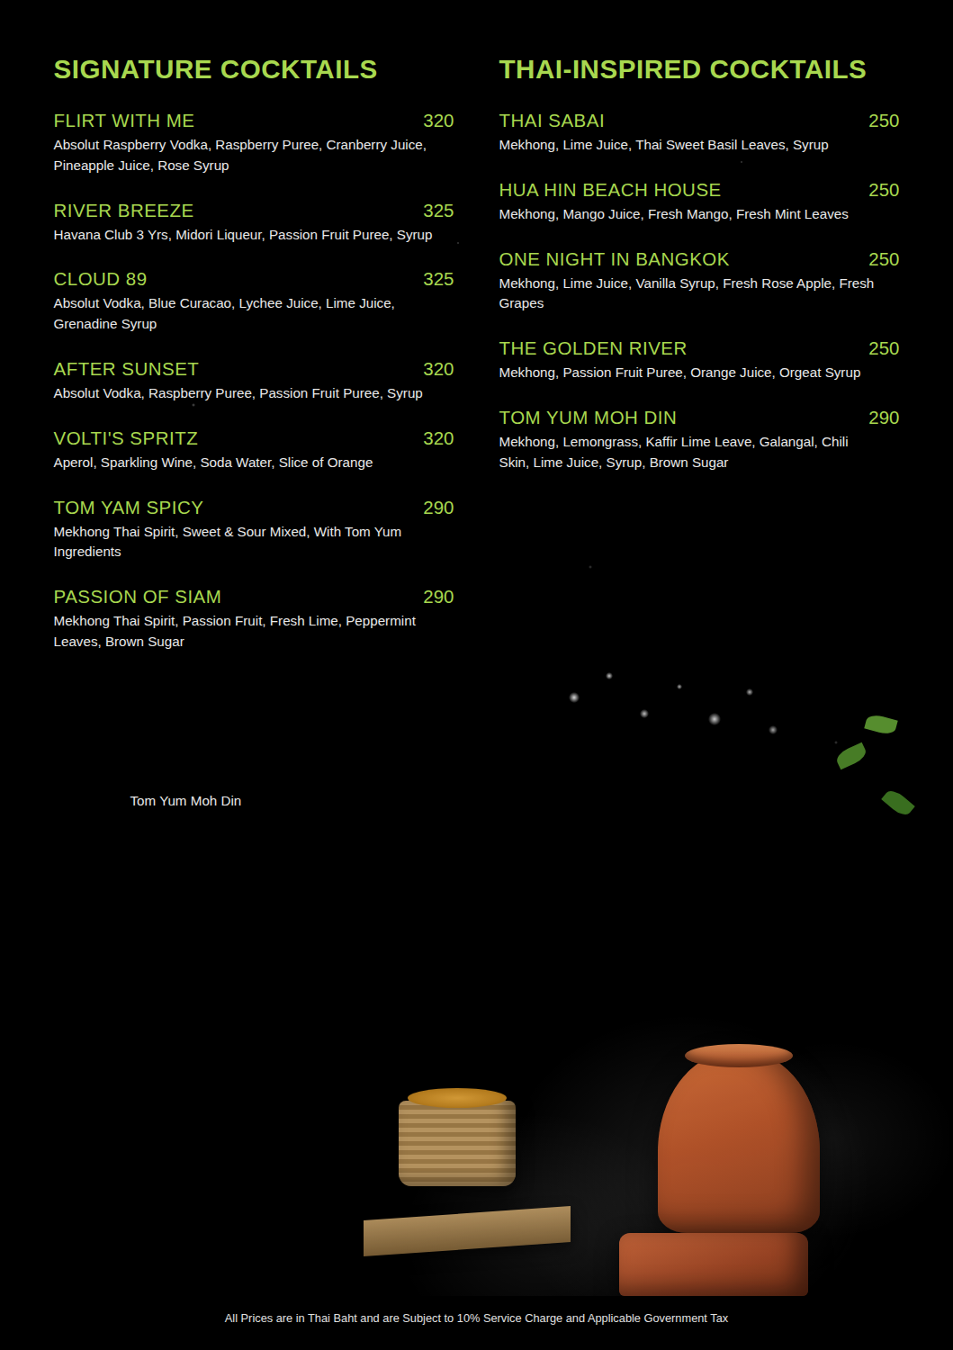Signature Cocktails
Flirt With Me 320
Absolut Raspberry Vodka, Raspberry Puree, Cranberry Juice, Pineapple Juice, Rose Syrup
River Breeze 325
Havana Club 3 Yrs, Midori Liqueur, Passion Fruit Puree, Syrup
Cloud 89 325
Absolut Vodka, Blue Curacao, Lychee Juice, Lime Juice, Grenadine Syrup
After Sunset 320
Absolut Vodka, Raspberry Puree, Passion Fruit Puree, Syrup
Volti's Spritz 320
Aperol, Sparkling Wine, Soda Water, Slice of Orange
Tom Yam Spicy 290
Mekhong Thai Spirit, Sweet & Sour Mixed, With Tom Yum Ingredients
Passion of Siam 290
Mekhong Thai Spirit, Passion Fruit, Fresh Lime, Peppermint Leaves, Brown Sugar
Thai-Inspired Cocktails
Thai Sabai 250
Mekhong, Lime Juice, Thai Sweet Basil Leaves, Syrup
Hua Hin Beach House 250
Mekhong, Mango Juice, Fresh Mango, Fresh Mint Leaves
One Night in Bangkok 250
Mekhong, Lime Juice, Vanilla Syrup, Fresh Rose Apple, Fresh Grapes
The Golden River 250
Mekhong, Passion Fruit Puree, Orange Juice, Orgeat Syrup
Tom Yum Moh Din 290
Mekhong, Lemongrass, Kaffir Lime Leave, Galangal, Chili Skin, Lime Juice, Syrup, Brown Sugar
Tom Yum Moh Din
All Prices are in Thai Baht and are Subject to 10% Service Charge and Applicable Government Tax